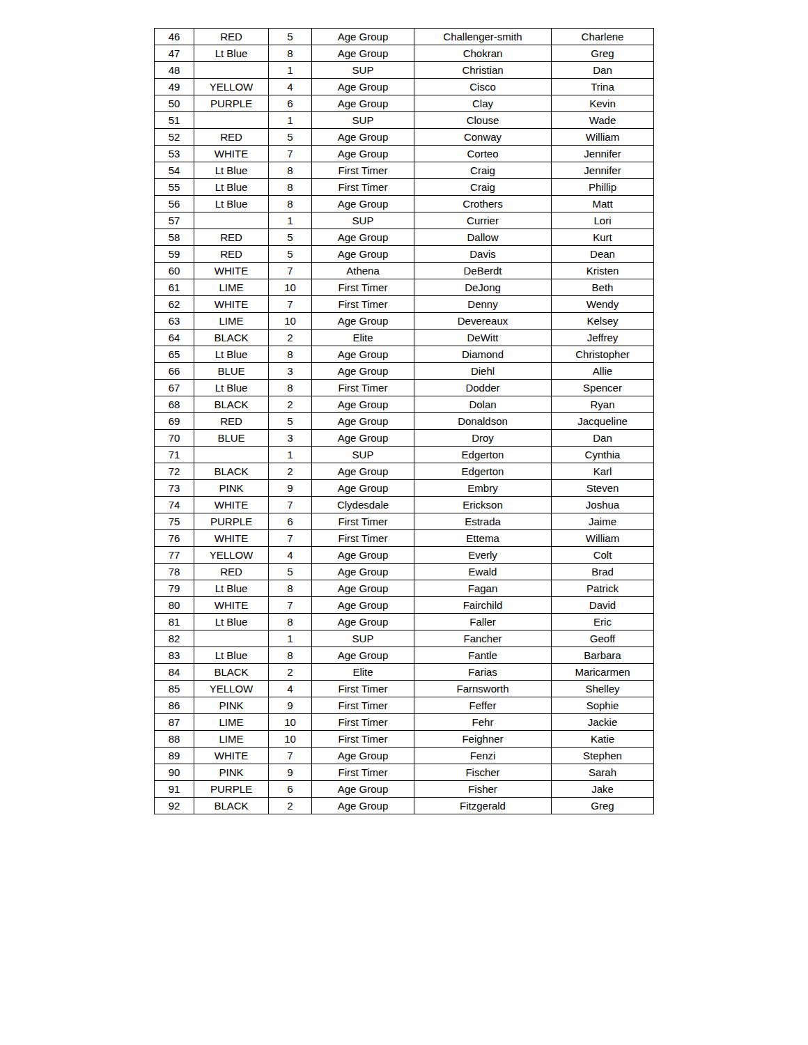| 46 | RED | 5 | Age Group | Challenger-smith | Charlene |
| 47 | Lt Blue | 8 | Age Group | Chokran | Greg |
| 48 | | 1 | SUP | Christian | Dan |
| 49 | YELLOW | 4 | Age Group | Cisco | Trina |
| 50 | PURPLE | 6 | Age Group | Clay | Kevin |
| 51 | | 1 | SUP | Clouse | Wade |
| 52 | RED | 5 | Age Group | Conway | William |
| 53 | WHITE | 7 | Age Group | Corteo | Jennifer |
| 54 | Lt Blue | 8 | First Timer | Craig | Jennifer |
| 55 | Lt Blue | 8 | First Timer | Craig | Phillip |
| 56 | Lt Blue | 8 | Age Group | Crothers | Matt |
| 57 | | 1 | SUP | Currier | Lori |
| 58 | RED | 5 | Age Group | Dallow | Kurt |
| 59 | RED | 5 | Age Group | Davis | Dean |
| 60 | WHITE | 7 | Athena | DeBerdt | Kristen |
| 61 | LIME | 10 | First Timer | DeJong | Beth |
| 62 | WHITE | 7 | First Timer | Denny | Wendy |
| 63 | LIME | 10 | Age Group | Devereaux | Kelsey |
| 64 | BLACK | 2 | Elite | DeWitt | Jeffrey |
| 65 | Lt Blue | 8 | Age Group | Diamond | Christopher |
| 66 | BLUE | 3 | Age Group | Diehl | Allie |
| 67 | Lt Blue | 8 | First Timer | Dodder | Spencer |
| 68 | BLACK | 2 | Age Group | Dolan | Ryan |
| 69 | RED | 5 | Age Group | Donaldson | Jacqueline |
| 70 | BLUE | 3 | Age Group | Droy | Dan |
| 71 | | 1 | SUP | Edgerton | Cynthia |
| 72 | BLACK | 2 | Age Group | Edgerton | Karl |
| 73 | PINK | 9 | Age Group | Embry | Steven |
| 74 | WHITE | 7 | Clydesdale | Erickson | Joshua |
| 75 | PURPLE | 6 | First Timer | Estrada | Jaime |
| 76 | WHITE | 7 | First Timer | Ettema | William |
| 77 | YELLOW | 4 | Age Group | Everly | Colt |
| 78 | RED | 5 | Age Group | Ewald | Brad |
| 79 | Lt Blue | 8 | Age Group | Fagan | Patrick |
| 80 | WHITE | 7 | Age Group | Fairchild | David |
| 81 | Lt Blue | 8 | Age Group | Faller | Eric |
| 82 | | 1 | SUP | Fancher | Geoff |
| 83 | Lt Blue | 8 | Age Group | Fantle | Barbara |
| 84 | BLACK | 2 | Elite | Farias | Maricarmen |
| 85 | YELLOW | 4 | First Timer | Farnsworth | Shelley |
| 86 | PINK | 9 | First Timer | Feffer | Sophie |
| 87 | LIME | 10 | First Timer | Fehr | Jackie |
| 88 | LIME | 10 | First Timer | Feighner | Katie |
| 89 | WHITE | 7 | Age Group | Fenzi | Stephen |
| 90 | PINK | 9 | First Timer | Fischer | Sarah |
| 91 | PURPLE | 6 | Age Group | Fisher | Jake |
| 92 | BLACK | 2 | Age Group | Fitzgerald | Greg |